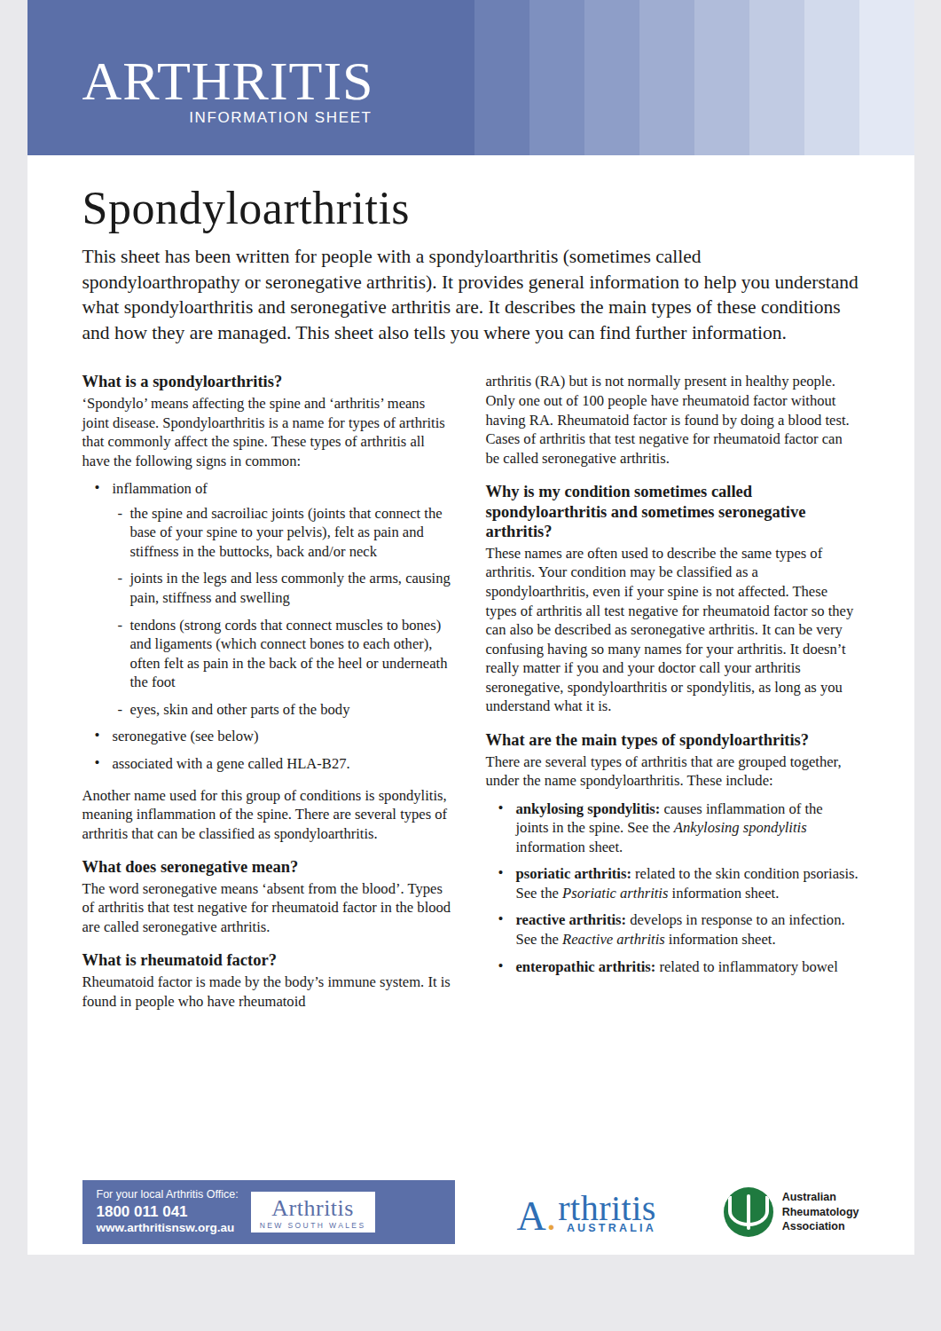ARTHRITIS
INFORMATION SHEET
Spondyloarthritis
This sheet has been written for people with a spondyloarthritis (sometimes called spondyloarthropathy or seronegative arthritis). It provides general information to help you understand what spondyloarthritis and seronegative arthritis are. It describes the main types of these conditions and how they are managed. This sheet also tells you where you can find further information.
What is a spondyloarthritis?
‘Spondylo’ means affecting the spine and ‘arthritis’ means joint disease. Spondyloarthritis is a name for types of arthritis that commonly affect the spine. These types of arthritis all have the following signs in common:
inflammation of
the spine and sacroiliac joints (joints that connect the base of your spine to your pelvis), felt as pain and stiffness in the buttocks, back and/or neck
joints in the legs and less commonly the arms, causing pain, stiffness and swelling
tendons (strong cords that connect muscles to bones) and ligaments (which connect bones to each other), often felt as pain in the back of the heel or underneath the foot
eyes, skin and other parts of the body
seronegative (see below)
associated with a gene called HLA-B27.
Another name used for this group of conditions is spondylitis, meaning inflammation of the spine. There are several types of arthritis that can be classified as spondyloarthritis.
What does seronegative mean?
The word seronegative means ‘absent from the blood’. Types of arthritis that test negative for rheumatoid factor in the blood are called seronegative arthritis.
What is rheumatoid factor?
Rheumatoid factor is made by the body’s immune system. It is found in people who have rheumatoid
arthritis (RA) but is not normally present in healthy people. Only one out of 100 people have rheumatoid factor without having RA. Rheumatoid factor is found by doing a blood test. Cases of arthritis that test negative for rheumatoid factor can be called seronegative arthritis.
Why is my condition sometimes called spondyloarthritis and sometimes seronegative arthritis?
These names are often used to describe the same types of arthritis. Your condition may be classified as a spondyloarthritis, even if your spine is not affected. These types of arthritis all test negative for rheumatoid factor so they can also be described as seronegative arthritis. It can be very confusing having so many names for your arthritis. It doesn’t really matter if you and your doctor call your arthritis seronegative, spondyloarthritis or spondylitis, as long as you understand what it is.
What are the main types of spondyloarthritis?
There are several types of arthritis that are grouped together, under the name spondyloarthritis. These include:
ankylosing spondylitis: causes inflammation of the joints in the spine. See the Ankylosing spondylitis information sheet.
psoriatic arthritis: related to the skin condition psoriasis. See the Psoriatic arthritis information sheet.
reactive arthritis: develops in response to an infection. See the Reactive arthritis information sheet.
enteropathic arthritis: related to inflammatory bowel
For your local Arthritis Office:
1800 011 041
www.arthritisnsw.org.au
Arthritis
NEW SOUTH WALES
A.
rthritis
AUSTRALIA
Australian
Rheumatology
Association